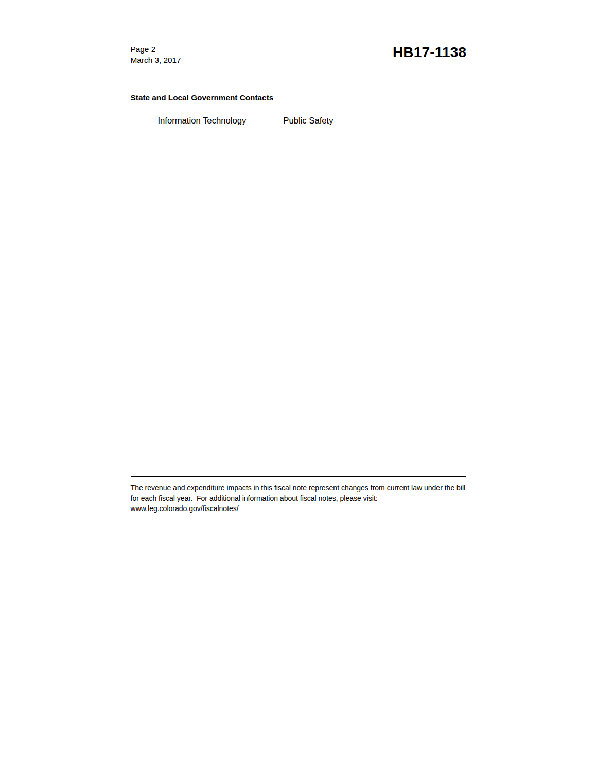Page 2
March 3, 2017
HB17-1138
State and Local Government Contacts
| Information Technology | Public Safety |
The revenue and expenditure impacts in this fiscal note represent changes from current law under the bill for each fiscal year. For additional information about fiscal notes, please visit: www.leg.colorado.gov/fiscalnotes/